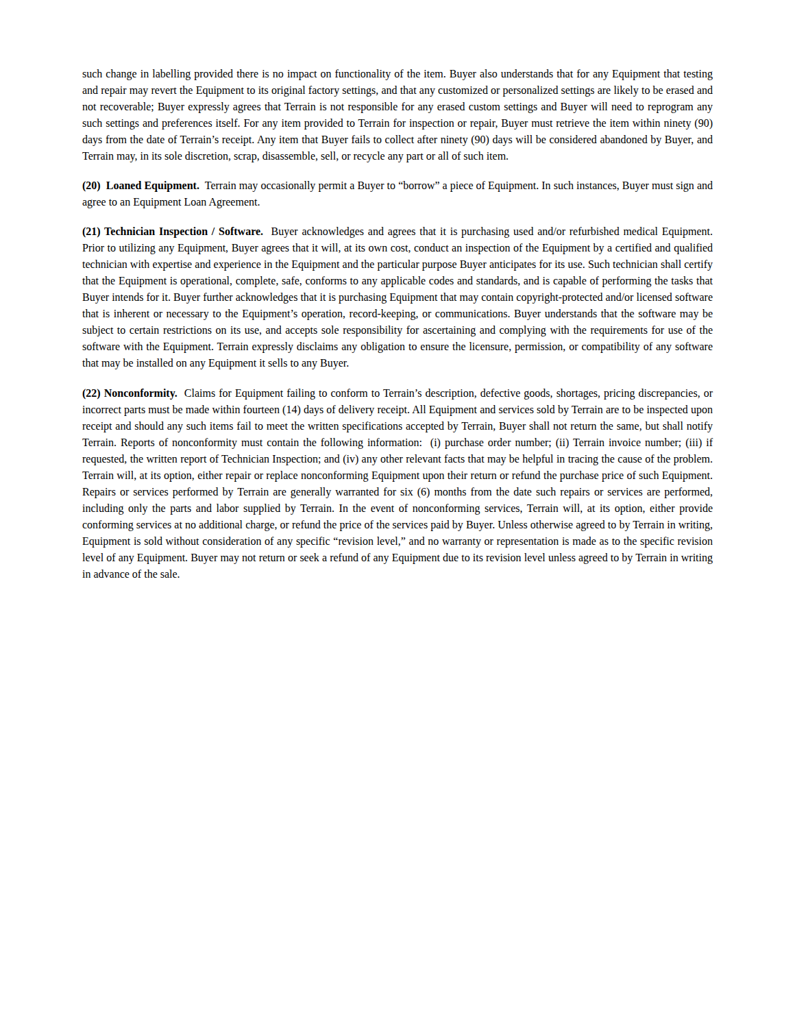such change in labelling provided there is no impact on functionality of the item. Buyer also understands that for any Equipment that testing and repair may revert the Equipment to its original factory settings, and that any customized or personalized settings are likely to be erased and not recoverable; Buyer expressly agrees that Terrain is not responsible for any erased custom settings and Buyer will need to reprogram any such settings and preferences itself. For any item provided to Terrain for inspection or repair, Buyer must retrieve the item within ninety (90) days from the date of Terrain’s receipt. Any item that Buyer fails to collect after ninety (90) days will be considered abandoned by Buyer, and Terrain may, in its sole discretion, scrap, disassemble, sell, or recycle any part or all of such item.
(20) Loaned Equipment. Terrain may occasionally permit a Buyer to “borrow” a piece of Equipment. In such instances, Buyer must sign and agree to an Equipment Loan Agreement.
(21) Technician Inspection / Software. Buyer acknowledges and agrees that it is purchasing used and/or refurbished medical Equipment. Prior to utilizing any Equipment, Buyer agrees that it will, at its own cost, conduct an inspection of the Equipment by a certified and qualified technician with expertise and experience in the Equipment and the particular purpose Buyer anticipates for its use. Such technician shall certify that the Equipment is operational, complete, safe, conforms to any applicable codes and standards, and is capable of performing the tasks that Buyer intends for it. Buyer further acknowledges that it is purchasing Equipment that may contain copyright-protected and/or licensed software that is inherent or necessary to the Equipment’s operation, record-keeping, or communications. Buyer understands that the software may be subject to certain restrictions on its use, and accepts sole responsibility for ascertaining and complying with the requirements for use of the software with the Equipment. Terrain expressly disclaims any obligation to ensure the licensure, permission, or compatibility of any software that may be installed on any Equipment it sells to any Buyer.
(22) Nonconformity. Claims for Equipment failing to conform to Terrain’s description, defective goods, shortages, pricing discrepancies, or incorrect parts must be made within fourteen (14) days of delivery receipt. All Equipment and services sold by Terrain are to be inspected upon receipt and should any such items fail to meet the written specifications accepted by Terrain, Buyer shall not return the same, but shall notify Terrain. Reports of nonconformity must contain the following information: (i) purchase order number; (ii) Terrain invoice number; (iii) if requested, the written report of Technician Inspection; and (iv) any other relevant facts that may be helpful in tracing the cause of the problem. Terrain will, at its option, either repair or replace nonconforming Equipment upon their return or refund the purchase price of such Equipment. Repairs or services performed by Terrain are generally warranted for six (6) months from the date such repairs or services are performed, including only the parts and labor supplied by Terrain. In the event of nonconforming services, Terrain will, at its option, either provide conforming services at no additional charge, or refund the price of the services paid by Buyer. Unless otherwise agreed to by Terrain in writing, Equipment is sold without consideration of any specific “revision level,” and no warranty or representation is made as to the specific revision level of any Equipment. Buyer may not return or seek a refund of any Equipment due to its revision level unless agreed to by Terrain in writing in advance of the sale.